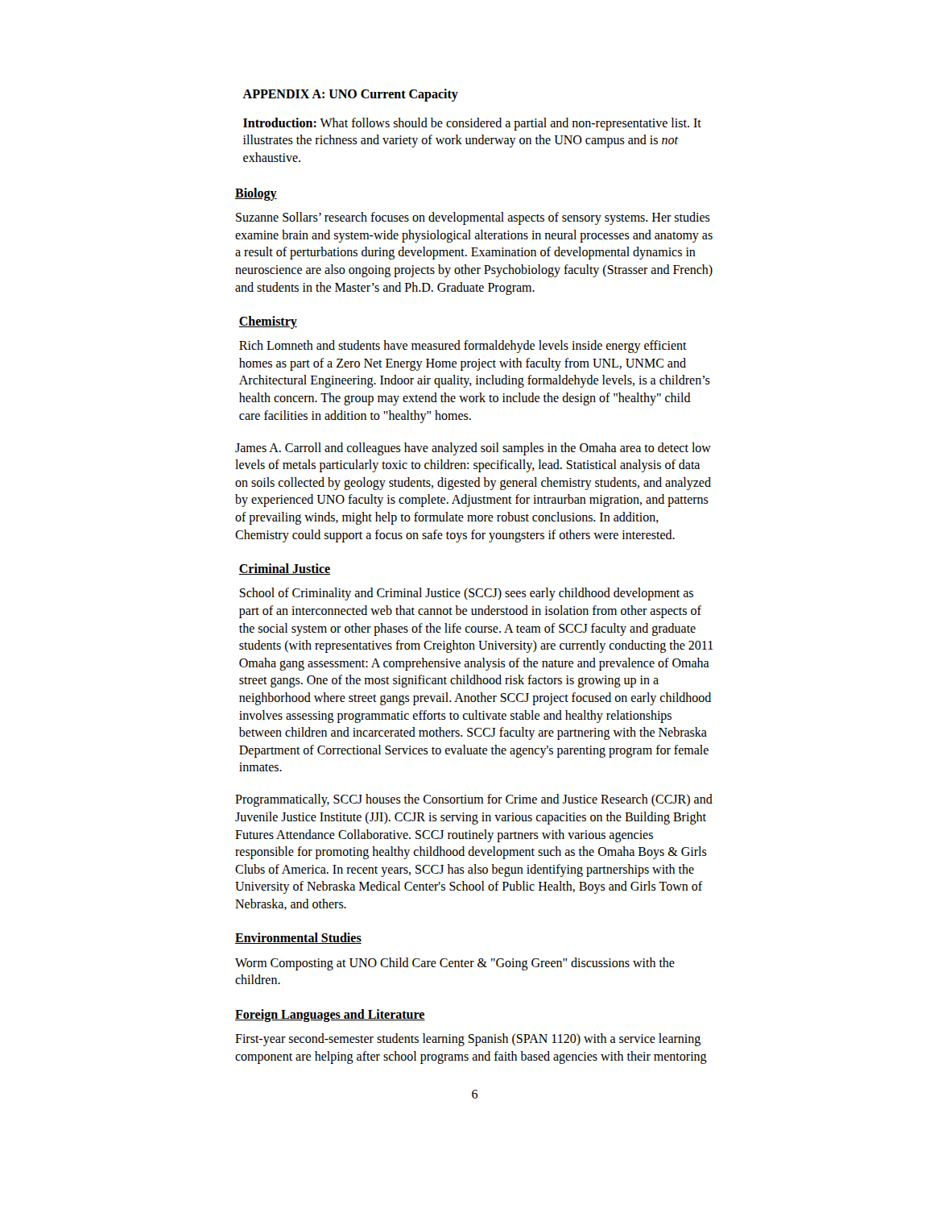APPENDIX A: UNO Current Capacity
Introduction: What follows should be considered a partial and non-representative list. It illustrates the richness and variety of work underway on the UNO campus and is not exhaustive.
Biology
Suzanne Sollars’ research focuses on developmental aspects of sensory systems. Her studies examine brain and system-wide physiological alterations in neural processes and anatomy as a result of perturbations during development. Examination of developmental dynamics in neuroscience are also ongoing projects by other Psychobiology faculty (Strasser and French) and students in the Master’s and Ph.D. Graduate Program.
Chemistry
Rich Lomneth and students have measured formaldehyde levels inside energy efficient homes as part of a Zero Net Energy Home project with faculty from UNL, UNMC and Architectural Engineering. Indoor air quality, including formaldehyde levels, is a children’s health concern. The group may extend the work to include the design of "healthy" child care facilities in addition to "healthy" homes.
James A. Carroll and colleagues have analyzed soil samples in the Omaha area to detect low levels of metals particularly toxic to children: specifically, lead. Statistical analysis of data on soils collected by geology students, digested by general chemistry students, and analyzed by experienced UNO faculty is complete. Adjustment for intraurban migration, and patterns of prevailing winds, might help to formulate more robust conclusions. In addition, Chemistry could support a focus on safe toys for youngsters if others were interested.
Criminal Justice
School of Criminality and Criminal Justice (SCCJ) sees early childhood development as part of an interconnected web that cannot be understood in isolation from other aspects of the social system or other phases of the life course. A team of SCCJ faculty and graduate students (with representatives from Creighton University) are currently conducting the 2011 Omaha gang assessment: A comprehensive analysis of the nature and prevalence of Omaha street gangs. One of the most significant childhood risk factors is growing up in a neighborhood where street gangs prevail. Another SCCJ project focused on early childhood involves assessing programmatic efforts to cultivate stable and healthy relationships between children and incarcerated mothers. SCCJ faculty are partnering with the Nebraska Department of Correctional Services to evaluate the agency's parenting program for female inmates.
Programmatically, SCCJ houses the Consortium for Crime and Justice Research (CCJR) and Juvenile Justice Institute (JJI). CCJR is serving in various capacities on the Building Bright Futures Attendance Collaborative. SCCJ routinely partners with various agencies responsible for promoting healthy childhood development such as the Omaha Boys & Girls Clubs of America. In recent years, SCCJ has also begun identifying partnerships with the University of Nebraska Medical Center's School of Public Health, Boys and Girls Town of Nebraska, and others.
Environmental Studies
Worm Composting at UNO Child Care Center & "Going Green" discussions with the children.
Foreign Languages and Literature
First-year second-semester students learning Spanish (SPAN 1120) with a service learning component are helping after school programs and faith based agencies with their mentoring
6